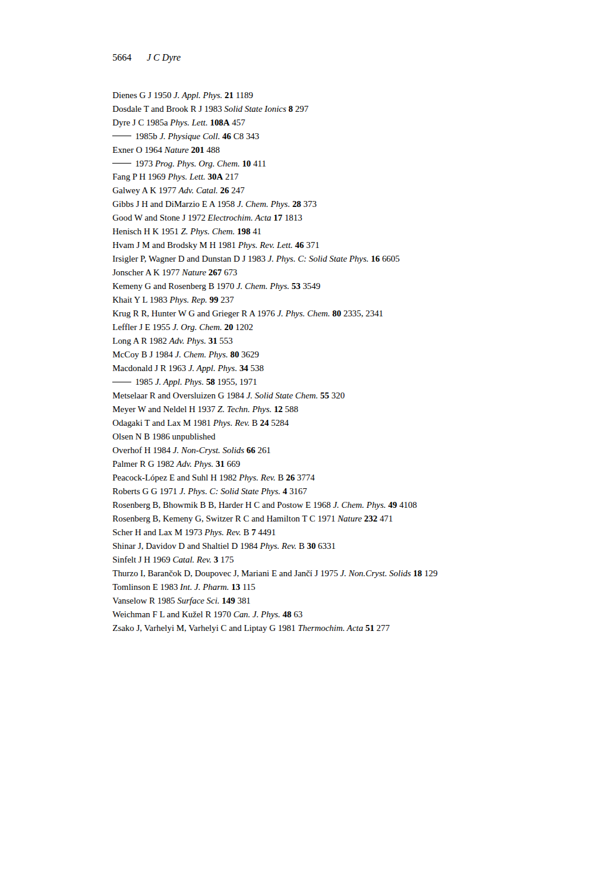5664 J C Dyre
Dienes G J 1950 J. Appl. Phys. 21 1189
Dosdale T and Brook R J 1983 Solid State Ionics 8 297
Dyre J C 1985a Phys. Lett. 108A 457
1985b J. Physique Coll. 46 C8 343
Exner O 1964 Nature 201 488
1973 Prog. Phys. Org. Chem. 10 411
Fang P H 1969 Phys. Lett. 30A 217
Galwey A K 1977 Adv. Catal. 26 247
Gibbs J H and DiMarzio E A 1958 J. Chem. Phys. 28 373
Good W and Stone J 1972 Electrochim. Acta 17 1813
Henisch H K 1951 Z. Phys. Chem. 198 41
Hvam J M and Brodsky M H 1981 Phys. Rev. Lett. 46 371
Irsigler P, Wagner D and Dunstan D J 1983 J. Phys. C: Solid State Phys. 16 6605
Jonscher A K 1977 Nature 267 673
Kemeny G and Rosenberg B 1970 J. Chem. Phys. 53 3549
Khait Y L 1983 Phys. Rep. 99 237
Krug R R, Hunter W G and Grieger R A 1976 J. Phys. Chem. 80 2335, 2341
Leffler J E 1955 J. Org. Chem. 20 1202
Long A R 1982 Adv. Phys. 31 553
McCoy B J 1984 J. Chem. Phys. 80 3629
Macdonald J R 1963 J. Appl. Phys. 34 538
1985 J. Appl. Phys. 58 1955, 1971
Metselaar R and Oversluizen G 1984 J. Solid State Chem. 55 320
Meyer W and Neldel H 1937 Z. Techn. Phys. 12 588
Odagaki T and Lax M 1981 Phys. Rev. B 24 5284
Olsen N B 1986 unpublished
Overhof H 1984 J. Non-Cryst. Solids 66 261
Palmer R G 1982 Adv. Phys. 31 669
Peacock-López E and Suhl H 1982 Phys. Rev. B 26 3774
Roberts G G 1971 J. Phys. C: Solid State Phys. 4 3167
Rosenberg B, Bhowmik B B, Harder H C and Postow E 1968 J. Chem. Phys. 49 4108
Rosenberg B, Kemeny G, Switzer R C and Hamilton T C 1971 Nature 232 471
Scher H and Lax M 1973 Phys. Rev. B 7 4491
Shinar J, Davidov D and Shaltiel D 1984 Phys. Rev. B 30 6331
Sinfelt J H 1969 Catal. Rev. 3 175
Thurzo I, Barančok D, Doupovec J, Mariani E and Jančí J 1975 J. Non.Cryst. Solids 18 129
Tomlinson E 1983 Int. J. Pharm. 13 115
Vanselow R 1985 Surface Sci. 149 381
Weichman F L and Kužel R 1970 Can. J. Phys. 48 63
Zsako J, Varhelyi M, Varhelyi C and Liptay G 1981 Thermochim. Acta 51 277